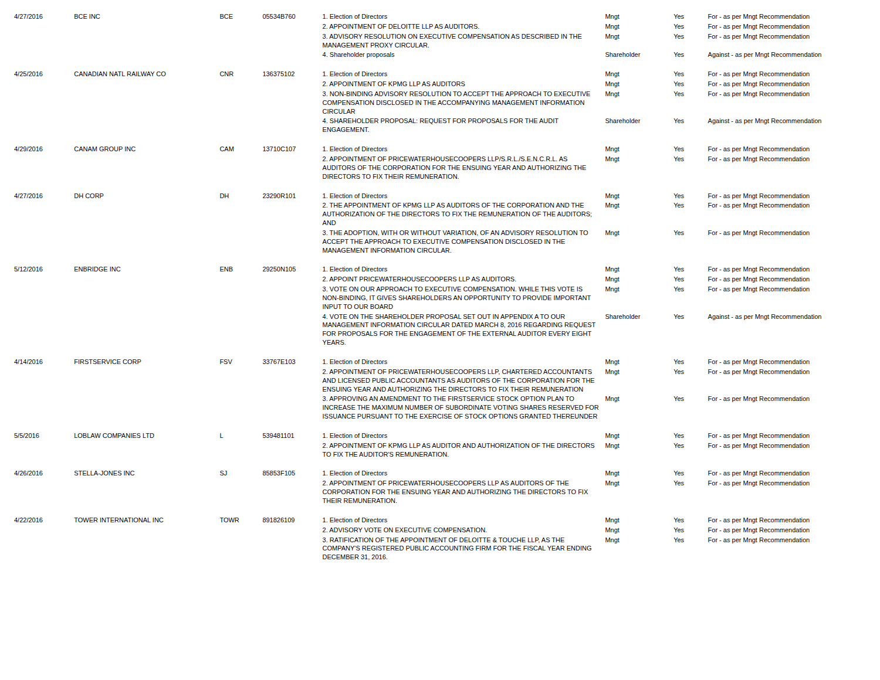| 4/27/2016 | BCE INC | BCE | 05534B760 | 1. Election of Directors | Mngt | Yes | For - as per Mngt Recommendation |
| | | | | 2. APPOINTMENT OF DELOITTE LLP AS AUDITORS. | Mngt | Yes | For - as per Mngt Recommendation |
| | | | | 3. ADVISORY RESOLUTION ON EXECUTIVE COMPENSATION AS DESCRIBED IN THE MANAGEMENT PROXY CIRCULAR. | Mngt | Yes | For - as per Mngt Recommendation |
| | | | | 4. Shareholder proposals | Shareholder | Yes | Against - as per Mngt Recommendation |
| 4/25/2016 | CANADIAN NATL RAILWAY CO | CNR | 136375102 | 1. Election of Directors | Mngt | Yes | For - as per Mngt Recommendation |
| | | | | 2. APPOINTMENT OF KPMG LLP AS AUDITORS | Mngt | Yes | For - as per Mngt Recommendation |
| | | | | 3. NON-BINDING ADVISORY RESOLUTION TO ACCEPT THE APPROACH TO EXECUTIVE COMPENSATION DISCLOSED IN THE ACCOMPANYING MANAGEMENT INFORMATION CIRCULAR | Mngt | Yes | For - as per Mngt Recommendation |
| | | | | 4. SHAREHOLDER PROPOSAL: REQUEST FOR PROPOSALS FOR THE AUDIT ENGAGEMENT. | Shareholder | Yes | Against - as per Mngt Recommendation |
| 4/29/2016 | CANAM GROUP INC | CAM | 13710C107 | 1. Election of Directors | Mngt | Yes | For - as per Mngt Recommendation |
| | | | | 2. APPOINTMENT OF PRICEWATERHOUSECOOPERS LLP/S.R.L./S.E.N.C.R.L. AS AUDITORS OF THE CORPORATION FOR THE ENSUING YEAR AND AUTHORIZING THE DIRECTORS TO FIX THEIR REMUNERATION. | Mngt | Yes | For - as per Mngt Recommendation |
| 4/27/2016 | DH CORP | DH | 23290R101 | 1. Election of Directors | Mngt | Yes | For - as per Mngt Recommendation |
| | | | | 2. THE APPOINTMENT OF KPMG LLP AS AUDITORS OF THE CORPORATION AND THE AUTHORIZATION OF THE DIRECTORS TO FIX THE REMUNERATION OF THE AUDITORS; AND | Mngt | Yes | For - as per Mngt Recommendation |
| | | | | 3. THE ADOPTION, WITH OR WITHOUT VARIATION, OF AN ADVISORY RESOLUTION TO ACCEPT THE APPROACH TO EXECUTIVE COMPENSATION DISCLOSED IN THE MANAGEMENT INFORMATION CIRCULAR. | Mngt | Yes | For - as per Mngt Recommendation |
| 5/12/2016 | ENBRIDGE INC | ENB | 29250N105 | 1. Election of Directors | Mngt | Yes | For - as per Mngt Recommendation |
| | | | | 2. APPOINT PRICEWATERHOUSECOOPERS LLP AS AUDITORS. | Mngt | Yes | For - as per Mngt Recommendation |
| | | | | 3. VOTE ON OUR APPROACH TO EXECUTIVE COMPENSATION. WHILE THIS VOTE IS NON-BINDING, IT GIVES SHAREHOLDERS AN OPPORTUNITY TO PROVIDE IMPORTANT INPUT TO OUR BOARD | Mngt | Yes | For - as per Mngt Recommendation |
| | | | | 4. VOTE ON THE SHAREHOLDER PROPOSAL SET OUT IN APPENDIX A TO OUR MANAGEMENT INFORMATION CIRCULAR DATED MARCH 8, 2016 REGARDING REQUEST FOR PROPOSALS FOR THE ENGAGEMENT OF THE EXTERNAL AUDITOR EVERY EIGHT YEARS. | Shareholder | Yes | Against - as per Mngt Recommendation |
| 4/14/2016 | FIRSTSERVICE CORP | FSV | 33767E103 | 1. Election of Directors | Mngt | Yes | For - as per Mngt Recommendation |
| | | | | 2. APPOINTMENT OF PRICEWATERHOUSECOOPERS LLP, CHARTERED ACCOUNTANTS AND LICENSED PUBLIC ACCOUNTANTS AS AUDITORS OF THE CORPORATION FOR THE ENSUING YEAR AND AUTHORIZING THE DIRECTORS TO FIX THEIR REMUNERATION | Mngt | Yes | For - as per Mngt Recommendation |
| | | | | 3. APPROVING AN AMENDMENT TO THE FIRSTSERVICE STOCK OPTION PLAN TO INCREASE THE MAXIMUM NUMBER OF SUBORDINATE VOTING SHARES RESERVED FOR ISSUANCE PURSUANT TO THE EXERCISE OF STOCK OPTIONS GRANTED THEREUNDER | Mngt | Yes | For - as per Mngt Recommendation |
| 5/5/2016 | LOBLAW COMPANIES LTD | L | 539481101 | 1. Election of Directors | Mngt | Yes | For - as per Mngt Recommendation |
| | | | | 2. APPOINTMENT OF KPMG LLP AS AUDITOR AND AUTHORIZATION OF THE DIRECTORS TO FIX THE AUDITOR'S REMUNERATION. | Mngt | Yes | For - as per Mngt Recommendation |
| 4/26/2016 | STELLA-JONES INC | SJ | 85853F105 | 1. Election of Directors | Mngt | Yes | For - as per Mngt Recommendation |
| | | | | 2. APPOINTMENT OF PRICEWATERHOUSECOOPERS LLP AS AUDITORS OF THE CORPORATION FOR THE ENSUING YEAR AND AUTHORIZING THE DIRECTORS TO FIX THEIR REMUNERATION. | Mngt | Yes | For - as per Mngt Recommendation |
| 4/22/2016 | TOWER INTERNATIONAL INC | TOWR | 891826109 | 1. Election of Directors | Mngt | Yes | For - as per Mngt Recommendation |
| | | | | 2. ADVISORY VOTE ON EXECUTIVE COMPENSATION. | Mngt | Yes | For - as per Mngt Recommendation |
| | | | | 3. RATIFICATION OF THE APPOINTMENT OF DELOITTE & TOUCHE LLP, AS THE COMPANY'S REGISTERED PUBLIC ACCOUNTING FIRM FOR THE FISCAL YEAR ENDING DECEMBER 31, 2016. | Mngt | Yes | For - as per Mngt Recommendation |